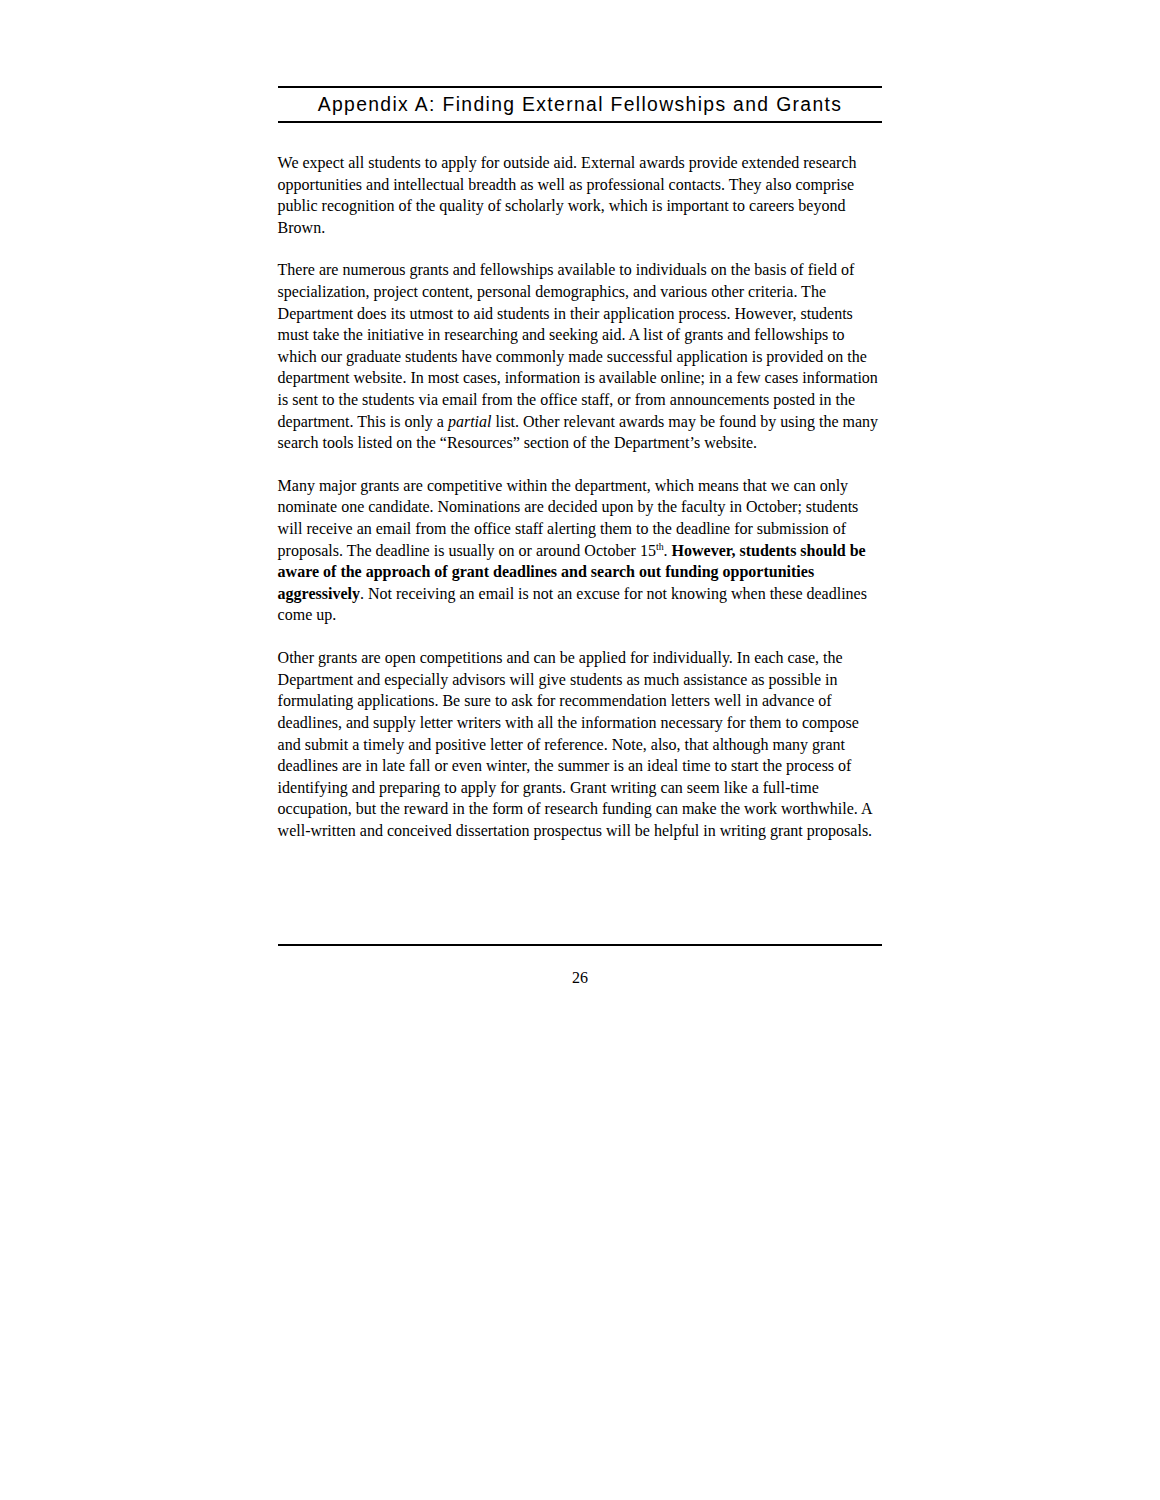Appendix A: Finding External Fellowships and Grants
We expect all students to apply for outside aid. External awards provide extended research opportunities and intellectual breadth as well as professional contacts. They also comprise public recognition of the quality of scholarly work, which is important to careers beyond Brown.
There are numerous grants and fellowships available to individuals on the basis of field of specialization, project content, personal demographics, and various other criteria. The Department does its utmost to aid students in their application process. However, students must take the initiative in researching and seeking aid. A list of grants and fellowships to which our graduate students have commonly made successful application is provided on the department website. In most cases, information is available online; in a few cases information is sent to the students via email from the office staff, or from announcements posted in the department. This is only a partial list. Other relevant awards may be found by using the many search tools listed on the “Resources” section of the Department’s website.
Many major grants are competitive within the department, which means that we can only nominate one candidate. Nominations are decided upon by the faculty in October; students will receive an email from the office staff alerting them to the deadline for submission of proposals. The deadline is usually on or around October 15th. However, students should be aware of the approach of grant deadlines and search out funding opportunities aggressively. Not receiving an email is not an excuse for not knowing when these deadlines come up.
Other grants are open competitions and can be applied for individually. In each case, the Department and especially advisors will give students as much assistance as possible in formulating applications. Be sure to ask for recommendation letters well in advance of deadlines, and supply letter writers with all the information necessary for them to compose and submit a timely and positive letter of reference. Note, also, that although many grant deadlines are in late fall or even winter, the summer is an ideal time to start the process of identifying and preparing to apply for grants. Grant writing can seem like a full-time occupation, but the reward in the form of research funding can make the work worthwhile. A well-written and conceived dissertation prospectus will be helpful in writing grant proposals.
26